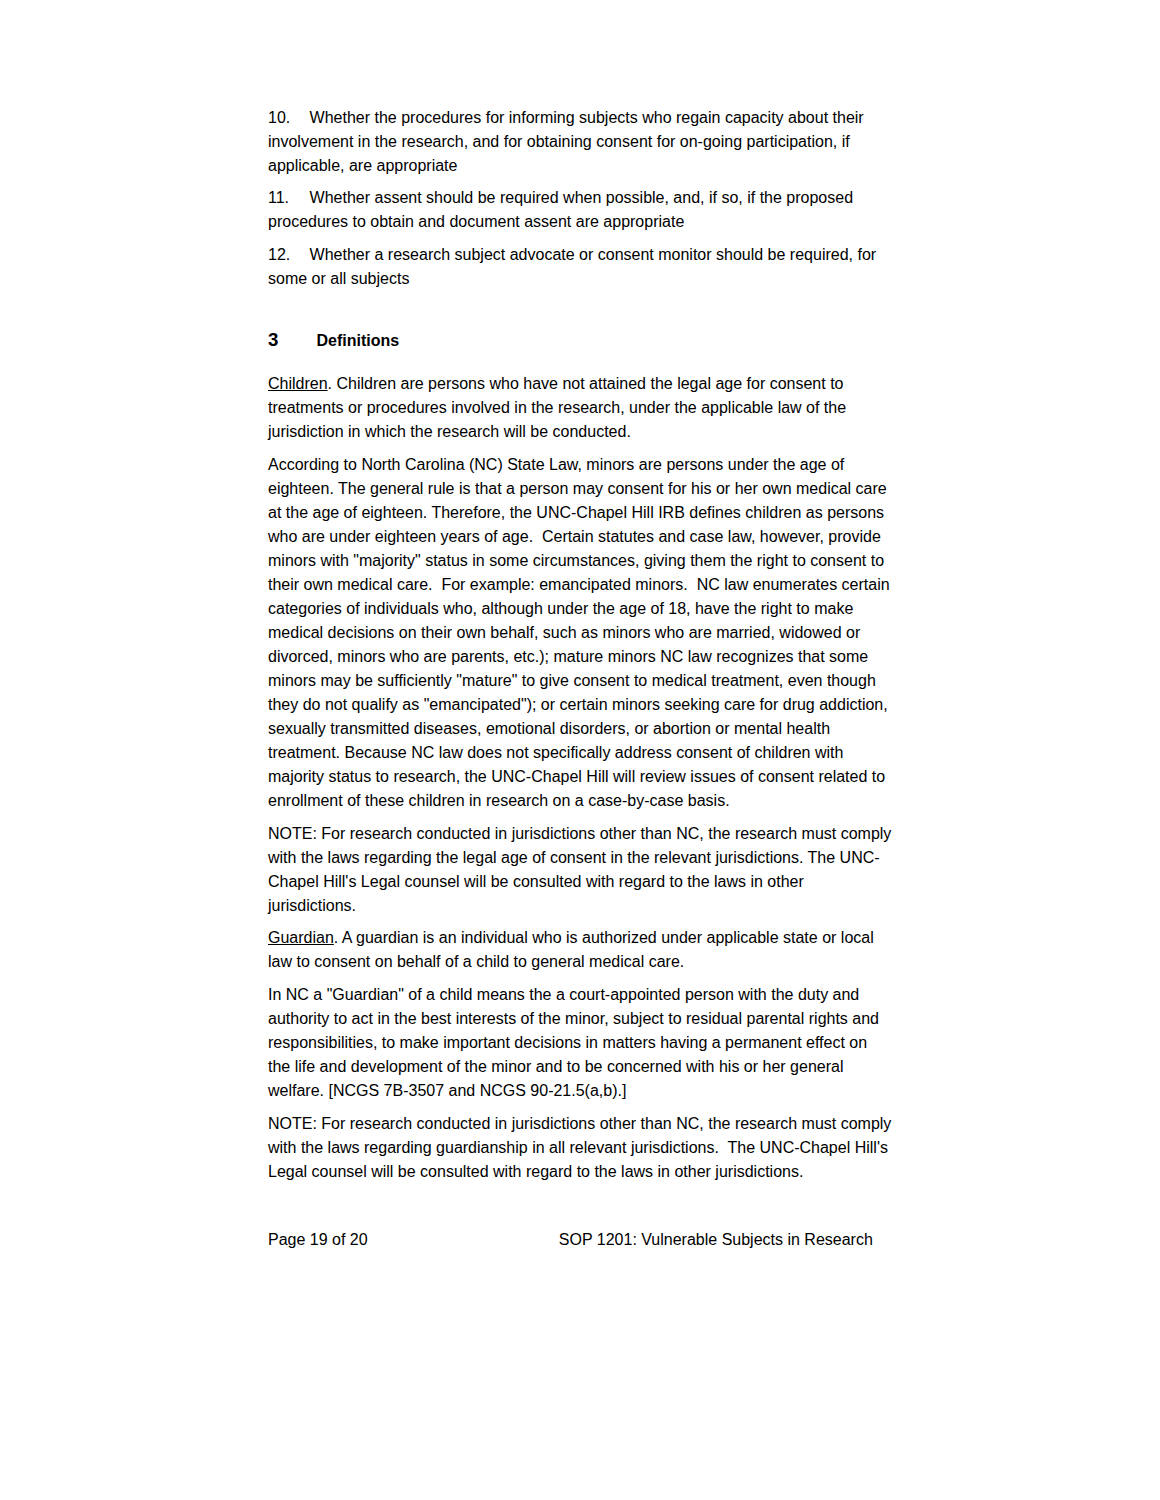10. Whether the procedures for informing subjects who regain capacity about their involvement in the research, and for obtaining consent for on-going participation, if applicable, are appropriate
11. Whether assent should be required when possible, and, if so, if the proposed procedures to obtain and document assent are appropriate
12. Whether a research subject advocate or consent monitor should be required, for some or all subjects
3 Definitions
Children. Children are persons who have not attained the legal age for consent to treatments or procedures involved in the research, under the applicable law of the jurisdiction in which the research will be conducted.
According to North Carolina (NC) State Law, minors are persons under the age of eighteen. The general rule is that a person may consent for his or her own medical care at the age of eighteen. Therefore, the UNC-Chapel Hill IRB defines children as persons who are under eighteen years of age. Certain statutes and case law, however, provide minors with "majority" status in some circumstances, giving them the right to consent to their own medical care. For example: emancipated minors. NC law enumerates certain categories of individuals who, although under the age of 18, have the right to make medical decisions on their own behalf, such as minors who are married, widowed or divorced, minors who are parents, etc.); mature minors NC law recognizes that some minors may be sufficiently "mature" to give consent to medical treatment, even though they do not qualify as "emancipated"); or certain minors seeking care for drug addiction, sexually transmitted diseases, emotional disorders, or abortion or mental health treatment. Because NC law does not specifically address consent of children with majority status to research, the UNC-Chapel Hill will review issues of consent related to enrollment of these children in research on a case-by-case basis.
NOTE: For research conducted in jurisdictions other than NC, the research must comply with the laws regarding the legal age of consent in the relevant jurisdictions. The UNC-Chapel Hill's Legal counsel will be consulted with regard to the laws in other jurisdictions.
Guardian. A guardian is an individual who is authorized under applicable state or local law to consent on behalf of a child to general medical care.
In NC a "Guardian" of a child means the a court-appointed person with the duty and authority to act in the best interests of the minor, subject to residual parental rights and responsibilities, to make important decisions in matters having a permanent effect on the life and development of the minor and to be concerned with his or her general welfare. [NCGS 7B-3507 and NCGS 90-21.5(a,b).]
NOTE: For research conducted in jurisdictions other than NC, the research must comply with the laws regarding guardianship in all relevant jurisdictions. The UNC-Chapel Hill's Legal counsel will be consulted with regard to the laws in other jurisdictions.
Page 19 of 20 SOP 1201: Vulnerable Subjects in Research